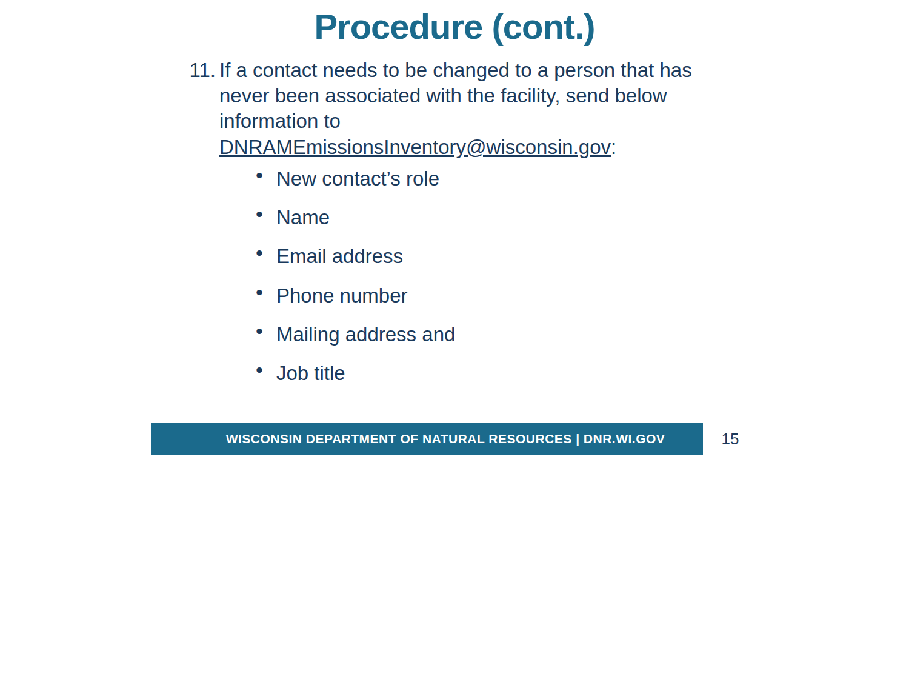Procedure (cont.)
If a contact needs to be changed to a person that has never been associated with the facility, send below information to DNRAMEmissionsInventory@wisconsin.gov:
New contact’s role
Name
Email address
Phone number
Mailing address and
Job title
WISCONSIN DEPARTMENT OF NATURAL RESOURCES | DNR.WI.GOV
15